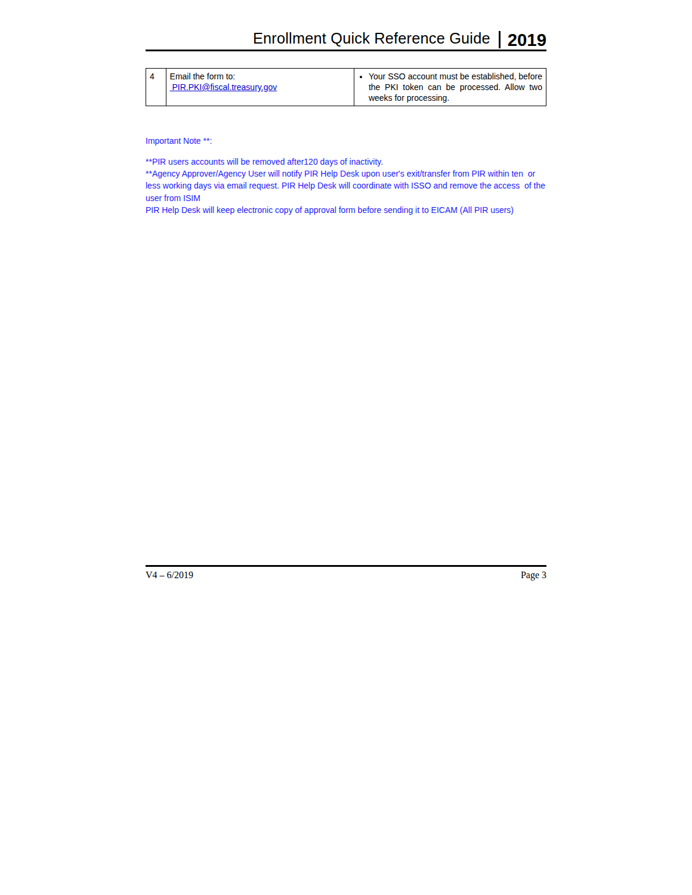Enrollment Quick Reference Guide
2019
| 4 | Email the form to: PIR.PKI@fiscal.treasury.gov | Your SSO account must be established, before the PKI token can be processed. Allow two weeks for processing. |
Important Note **:
**PIR users accounts will be removed after120 days of inactivity.
**Agency Approver/Agency User will notify PIR Help Desk upon user's exit/transfer from PIR within ten or less working days via email request. PIR Help Desk will coordinate with ISSO and remove the access of the user from ISIM
PIR Help Desk will keep electronic copy of approval form before sending it to EICAM (All PIR users)
V4 – 6/2019
Page 3